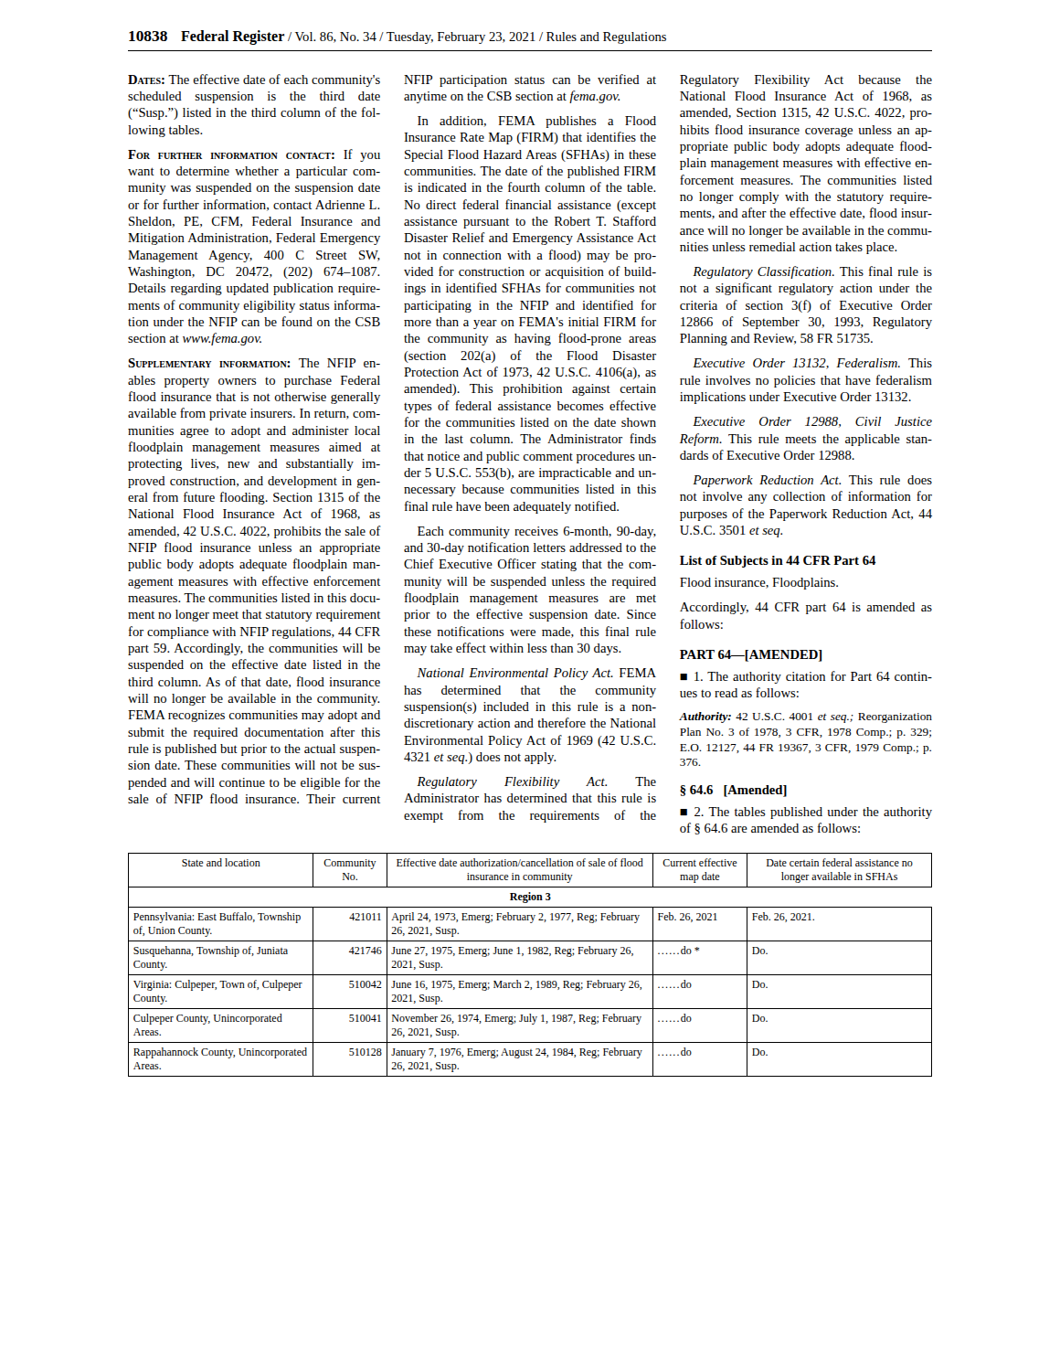10838 Federal Register / Vol. 86, No. 34 / Tuesday, February 23, 2021 / Rules and Regulations
Dates: The effective date of each community's scheduled suspension is the third date (“Susp.”) listed in the third column of the following tables.
For further information contact: If you want to determine whether a particular community was suspended on the suspension date or for further information, contact Adrienne L. Sheldon, PE, CFM, Federal Insurance and Mitigation Administration, Federal Emergency Management Agency, 400 C Street SW, Washington, DC 20472, (202) 674–1087. Details regarding updated publication requirements of community eligibility status information under the NFIP can be found on the CSB section at www.fema.gov.
Supplementary information: The NFIP enables property owners to purchase Federal flood insurance that is not otherwise generally available from private insurers. In return, communities agree to adopt and administer local floodplain management measures aimed at protecting lives, new and substantially improved construction, and development in general from future flooding. Section 1315 of the National Flood Insurance Act of 1968, as amended, 42 U.S.C. 4022, prohibits the sale of NFIP flood insurance unless an appropriate public body adopts adequate floodplain management measures with effective enforcement measures. The communities listed in this document no longer meet that statutory requirement for compliance with NFIP regulations, 44 CFR part 59. Accordingly, the communities will be suspended on the effective date listed in the third column. As of that date, flood insurance will no longer be available in the community. FEMA recognizes communities may adopt and submit the required documentation after this rule is published but prior to the actual suspension date. These communities will not be suspended and will continue to be eligible for the sale of NFIP flood insurance. Their current NFIP participation status can be verified at anytime on the CSB section at fema.gov.
In addition, FEMA publishes a Flood Insurance Rate Map (FIRM) that identifies the Special Flood Hazard Areas (SFHAs) in these communities. The date of the published FIRM is indicated in the fourth column of the table. No direct federal financial assistance (except assistance pursuant to the Robert T. Stafford Disaster Relief and Emergency Assistance Act not in connection with a flood) may be provided for construction or acquisition of buildings in identified SFHAs for communities not participating in the NFIP and identified for more than a year on FEMA's initial FIRM for the community as having flood-prone areas (section 202(a) of the Flood Disaster Protection Act of 1973, 42 U.S.C. 4106(a), as amended). This prohibition against certain types of federal assistance becomes effective for the communities listed on the date shown in the last column. The Administrator finds that notice and public comment procedures under 5 U.S.C. 553(b), are impracticable and unnecessary because communities listed in this final rule have been adequately notified.
Each community receives 6-month, 90-day, and 30-day notification letters addressed to the Chief Executive Officer stating that the community will be suspended unless the required floodplain management measures are met prior to the effective suspension date. Since these notifications were made, this final rule may take effect within less than 30 days.
National Environmental Policy Act. FEMA has determined that the community suspension(s) included in this rule is a non-discretionary action and therefore the National Environmental Policy Act of 1969 (42 U.S.C. 4321 et seq.) does not apply.
Regulatory Flexibility Act. The Administrator has determined that this rule is exempt from the requirements of the Regulatory Flexibility Act because the National Flood Insurance Act of 1968, as amended, Section 1315, 42 U.S.C. 4022, prohibits flood insurance coverage unless an appropriate public body adopts adequate floodplain management measures with effective enforcement measures. The communities listed no longer comply with the statutory requirements, and after the effective date, flood insurance will no longer be available in the communities unless remedial action takes place.
Regulatory Classification. This final rule is not a significant regulatory action under the criteria of section 3(f) of Executive Order 12866 of September 30, 1993, Regulatory Planning and Review, 58 FR 51735.
Executive Order 13132, Federalism. This rule involves no policies that have federalism implications under Executive Order 13132.
Executive Order 12988, Civil Justice Reform. This rule meets the applicable standards of Executive Order 12988.
Paperwork Reduction Act. This rule does not involve any collection of information for purposes of the Paperwork Reduction Act, 44 U.S.C. 3501 et seq.
List of Subjects in 44 CFR Part 64
Flood insurance, Floodplains.
Accordingly, 44 CFR part 64 is amended as follows:
PART 64—[AMENDED]
■ 1. The authority citation for Part 64 continues to read as follows:
Authority: 42 U.S.C. 4001 et seq.; Reorganization Plan No. 3 of 1978, 3 CFR, 1978 Comp.; p. 329; E.O. 12127, 44 FR 19367, 3 CFR, 1979 Comp.; p. 376.
§ 64.6 [Amended]
■ 2. The tables published under the authority of § 64.6 are amended as follows:
| State and location | Community No. | Effective date authorization/cancellation of sale of flood insurance in community | Current effective map date | Date certain federal assistance no longer available in SFHAs |
| --- | --- | --- | --- | --- |
| Region 3 |
| Pennsylvania: East Buffalo, Township of, Union County. | 421011 | April 24, 1973, Emerg; February 2, 1977, Reg; February 26, 2021, Susp. | Feb. 26, 2021 | Feb. 26, 2021. |
| Susquehanna, Township of, Juniata County. | 421746 | June 27, 1975, Emerg; June 1, 1982, Reg; February 26, 2021, Susp. | ...... do * | Do. |
| Virginia: Culpeper, Town of, Culpeper County. | 510042 | June 16, 1975, Emerg; March 2, 1989, Reg; February 26, 2021, Susp. | ...... do | Do. |
| Culpeper County, Unincorporated Areas. | 510041 | November 26, 1974, Emerg; July 1, 1987, Reg; February 26, 2021, Susp. | ...... do | Do. |
| Rappahannock County, Unincorporated Areas. | 510128 | January 7, 1976, Emerg; August 24, 1984, Reg; February 26, 2021, Susp. | ...... do | Do. |